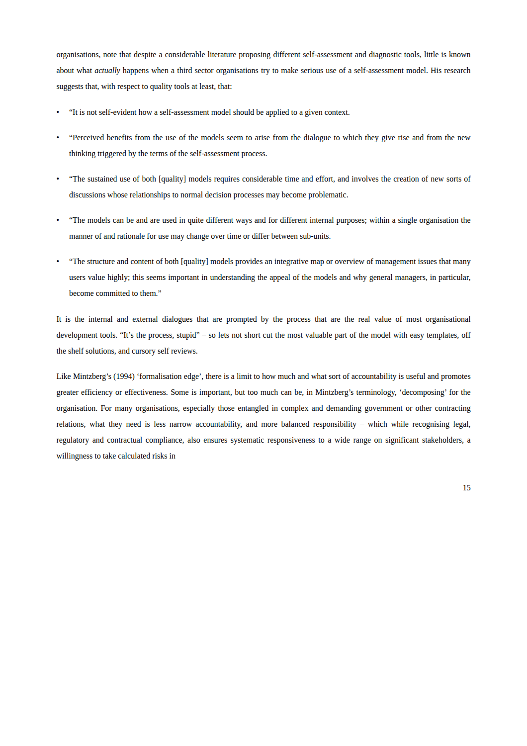organisations, note that despite a considerable literature proposing different self-assessment and diagnostic tools, little is known about what actually happens when a third sector organisations try to make serious use of a self-assessment model. His research suggests that, with respect to quality tools at least, that:
“It is not self-evident how a self-assessment model should be applied to a given context.
“Perceived benefits from the use of the models seem to arise from the dialogue to which they give rise and from the new thinking triggered by the terms of the self-assessment process.
“The sustained use of both [quality] models requires considerable time and effort, and involves the creation of new sorts of discussions whose relationships to normal decision processes may become problematic.
“The models can be and are used in quite different ways and for different internal purposes; within a single organisation the manner of and rationale for use may change over time or differ between sub-units.
“The structure and content of both [quality] models provides an integrative map or overview of management issues that many users value highly; this seems important in understanding the appeal of the models and why general managers, in particular, become committed to them.”
It is the internal and external dialogues that are prompted by the process that are the real value of most organisational development tools. “It’s the process, stupid” – so lets not short cut the most valuable part of the model with easy templates, off the shelf solutions, and cursory self reviews.
Like Mintzberg’s (1994) ‘formalisation edge’, there is a limit to how much and what sort of accountability is useful and promotes greater efficiency or effectiveness. Some is important, but too much can be, in Mintzberg’s terminology, ‘decomposing’ for the organisation. For many organisations, especially those entangled in complex and demanding government or other contracting relations, what they need is less narrow accountability, and more balanced responsibility – which while recognising legal, regulatory and contractual compliance, also ensures systematic responsiveness to a wide range on significant stakeholders, a willingness to take calculated risks in
15